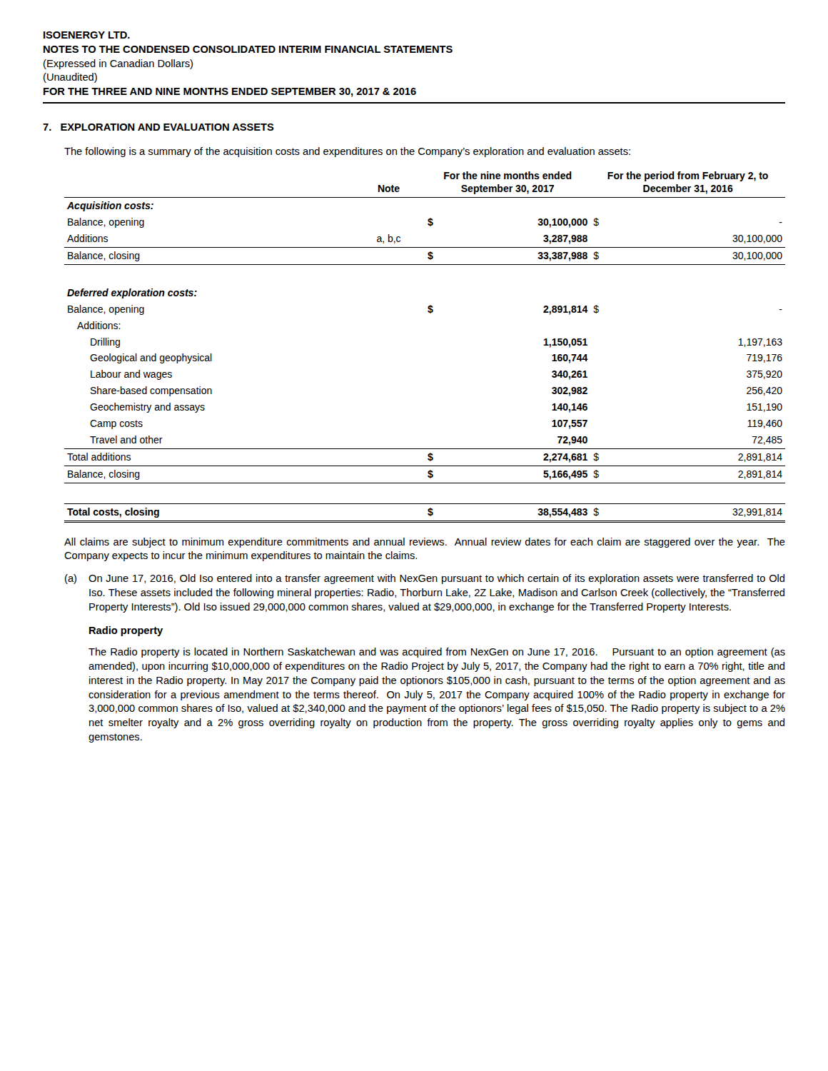ISOENERGY LTD.
NOTES TO THE CONDENSED CONSOLIDATED INTERIM FINANCIAL STATEMENTS
(Expressed in Canadian Dollars)
(Unaudited)
FOR THE THREE AND NINE MONTHS ENDED SEPTEMBER 30, 2017 & 2016
7. EXPLORATION AND EVALUATION ASSETS
The following is a summary of the acquisition costs and expenditures on the Company’s exploration and evaluation assets:
| | Note | For the nine months ended September 30, 2017 | For the period from February 2, to December 31, 2016 |
| --- | --- | --- | --- |
| Acquisition costs: | | | | | |
| Balance, opening | | $ | 30,100,000 | $ | - |
| Additions | a, b,c | | 3,287,988 | | 30,100,000 |
| Balance, closing | | $ | 33,387,988 | $ | 30,100,000 |
| Deferred exploration costs: | | | | | |
| Balance, opening | | $ | 2,891,814 | $ | - |
| Additions: | | | | | |
| Drilling | | | 1,150,051 | | 1,197,163 |
| Geological and geophysical | | | 160,744 | | 719,176 |
| Labour and wages | | | 340,261 | | 375,920 |
| Share-based compensation | | | 302,982 | | 256,420 |
| Geochemistry and assays | | | 140,146 | | 151,190 |
| Camp costs | | | 107,557 | | 119,460 |
| Travel and other | | | 72,940 | | 72,485 |
| Total additions | | $ | 2,274,681 | $ | 2,891,814 |
| Balance, closing | | $ | 5,166,495 | $ | 2,891,814 |
| Total costs, closing | | $ | 38,554,483 | $ | 32,991,814 |
All claims are subject to minimum expenditure commitments and annual reviews. Annual review dates for each claim are staggered over the year. The Company expects to incur the minimum expenditures to maintain the claims.
(a) On June 17, 2016, Old Iso entered into a transfer agreement with NexGen pursuant to which certain of its exploration assets were transferred to Old Iso. These assets included the following mineral properties: Radio, Thorburn Lake, 2Z Lake, Madison and Carlson Creek (collectively, the “Transferred Property Interests”). Old Iso issued 29,000,000 common shares, valued at $29,000,000, in exchange for the Transferred Property Interests.
Radio property
The Radio property is located in Northern Saskatchewan and was acquired from NexGen on June 17, 2016. Pursuant to an option agreement (as amended), upon incurring $10,000,000 of expenditures on the Radio Project by July 5, 2017, the Company had the right to earn a 70% right, title and interest in the Radio property. In May 2017 the Company paid the optionors $105,000 in cash, pursuant to the terms of the option agreement and as consideration for a previous amendment to the terms thereof. On July 5, 2017 the Company acquired 100% of the Radio property in exchange for 3,000,000 common shares of Iso, valued at $2,340,000 and the payment of the optionors’ legal fees of $15,050. The Radio property is subject to a 2% net smelter royalty and a 2% gross overriding royalty on production from the property. The gross overriding royalty applies only to gems and gemstones.